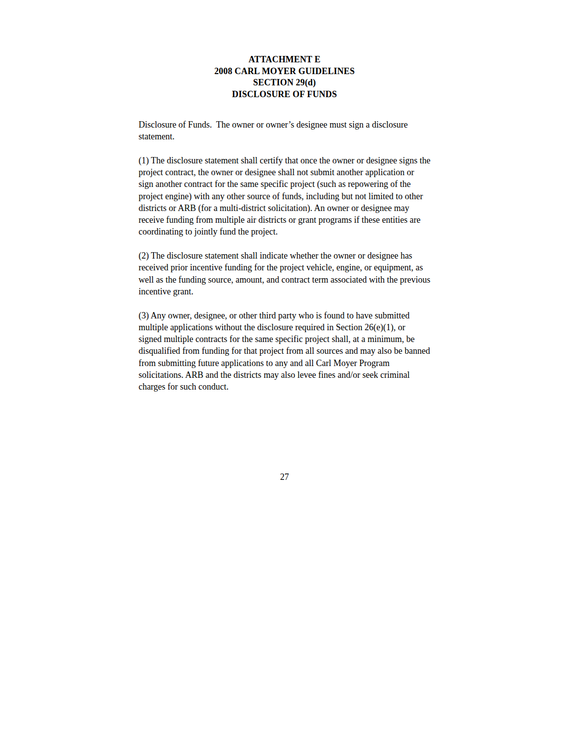ATTACHMENT E
2008 CARL MOYER GUIDELINES
SECTION 29(d)
DISCLOSURE OF FUNDS
Disclosure of Funds. The owner or owner’s designee must sign a disclosure statement.
(1) The disclosure statement shall certify that once the owner or designee signs the project contract, the owner or designee shall not submit another application or sign another contract for the same specific project (such as repowering of the project engine) with any other source of funds, including but not limited to other districts or ARB (for a multi-district solicitation). An owner or designee may receive funding from multiple air districts or grant programs if these entities are coordinating to jointly fund the project.
(2) The disclosure statement shall indicate whether the owner or designee has received prior incentive funding for the project vehicle, engine, or equipment, as well as the funding source, amount, and contract term associated with the previous incentive grant.
(3) Any owner, designee, or other third party who is found to have submitted multiple applications without the disclosure required in Section 26(e)(1), or signed multiple contracts for the same specific project shall, at a minimum, be disqualified from funding for that project from all sources and may also be banned from submitting future applications to any and all Carl Moyer Program solicitations. ARB and the districts may also levee fines and/or seek criminal charges for such conduct.
27